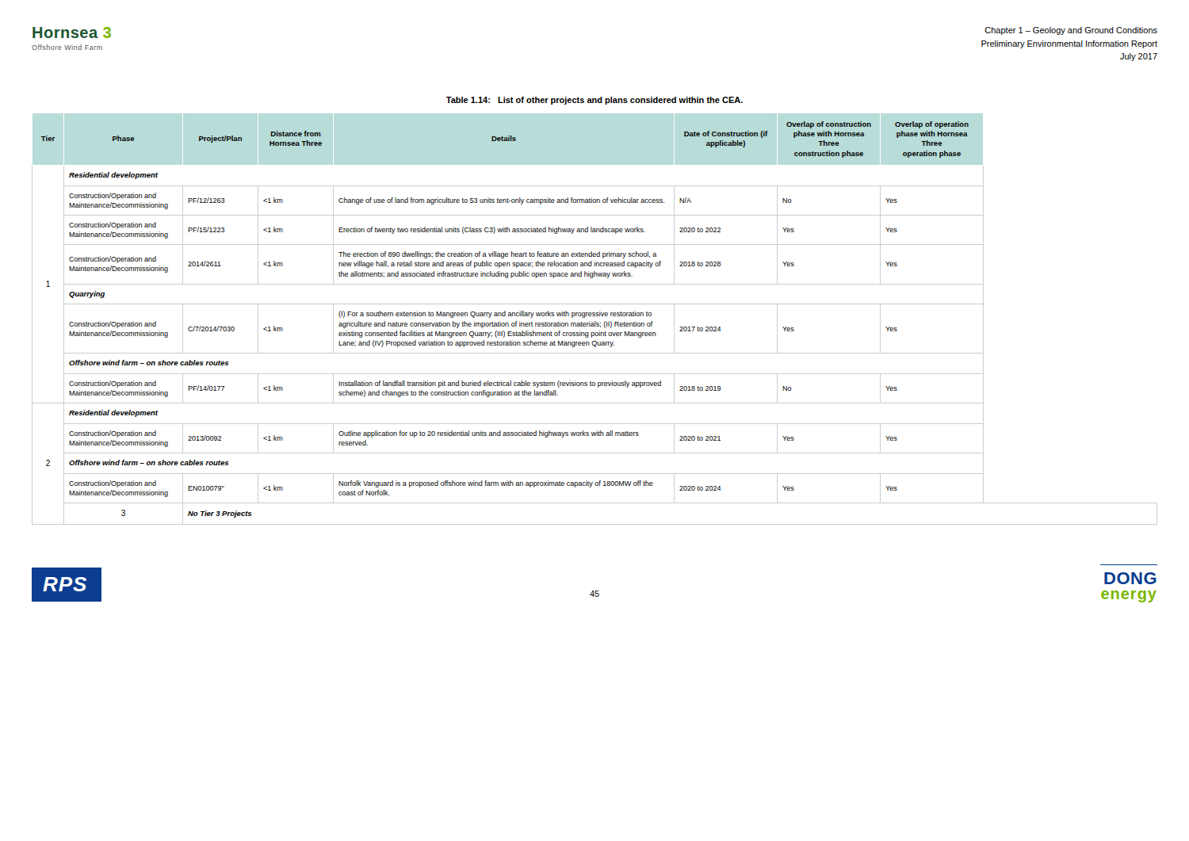Hornsea 3
Offshore Wind Farm
Chapter 1 – Geology and Ground Conditions
Preliminary Environmental Information Report
July 2017
Table 1.14: List of other projects and plans considered within the CEA.
| Tier | Phase | Project/Plan | Distance from Hornsea Three | Details | Date of Construction (if applicable) | Overlap of construction phase with Hornsea Three construction phase | Overlap of operation phase with Hornsea Three operation phase |
| --- | --- | --- | --- | --- | --- | --- | --- |
| 1 | Residential development |
| Construction/Operation and Maintenance/Decommissioning | PF/12/1263 | <1 km | Change of use of land from agriculture to 53 units tent-only campsite and formation of vehicular access. | N/A | No | Yes |
| Construction/Operation and Maintenance/Decommissioning | PF/15/1223 | <1 km | Erection of twenty two residential units (Class C3) with associated highway and landscape works. | 2020 to 2022 | Yes | Yes |
| Construction/Operation and Maintenance/Decommissioning | 2014/2611 | <1 km | The erection of 890 dwellings; the creation of a village heart to feature an extended primary school, a new village hall, a retail store and areas of public open space; the relocation and increased capacity of the allotments; and associated infrastructure including public open space and highway works. | 2018 to 2028 | Yes | Yes |
| Quarrying |
| Construction/Operation and Maintenance/Decommissioning | C/7/2014/7030 | <1 km | (I) For a southern extension to Mangreen Quarry and ancillary works with progressive restoration to agriculture and nature conservation by the importation of inert restoration materials; (II) Retention of existing consented facilities at Mangreen Quarry; (III) Establishment of crossing point over Mangreen Lane; and (IV) Proposed variation to approved restoration scheme at Mangreen Quarry. | 2017 to 2024 | Yes | Yes |
| Offshore wind farm – on shore cables routes |
| Construction/Operation and Maintenance/Decommissioning | PF/14/0177 | <1 km | Installation of landfall transition pit and buried electrical cable system (revisions to previously approved scheme) and changes to the construction configuration at the landfall. | 2018 to 2019 | No | Yes |
| 2 | Residential development |
| Construction/Operation and Maintenance/Decommissioning | 2013/0092 | <1 km | Outline application for up to 20 residential units and associated highways works with all matters reserved. | 2020 to 2021 | Yes | Yes |
| Offshore wind farm – on shore cables routes |
| Construction/Operation and Maintenance/Decommissioning | EN010079" | <1 km | Norfolk Vanguard is a proposed offshore wind farm with an approximate capacity of 1800MW off the coast of Norfolk. | 2020 to 2024 | Yes | Yes |
| 3 | No Tier 3 Projects |
RPS
45
DONG
energy